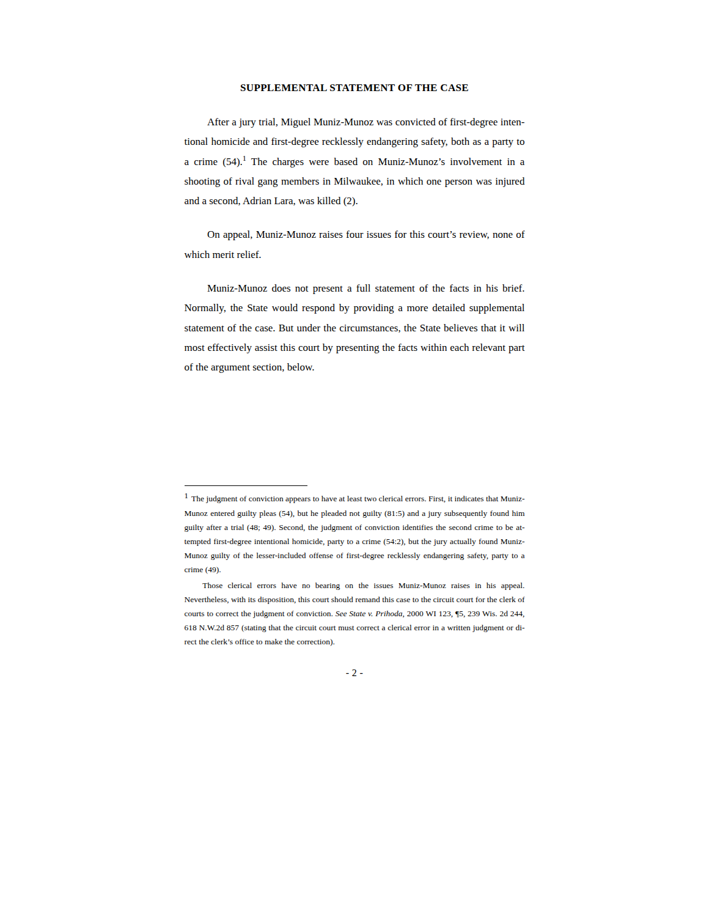Supplemental Statement of the Case
After a jury trial, Miguel Muniz-Munoz was convicted of first-degree intentional homicide and first-degree recklessly endangering safety, both as a party to a crime (54).1 The charges were based on Muniz-Munoz’s involvement in a shooting of rival gang members in Milwaukee, in which one person was injured and a second, Adrian Lara, was killed (2).
On appeal, Muniz-Munoz raises four issues for this court’s review, none of which merit relief.
Muniz-Munoz does not present a full statement of the facts in his brief. Normally, the State would respond by providing a more detailed supplemental statement of the case. But under the circumstances, the State believes that it will most effectively assist this court by presenting the facts within each relevant part of the argument section, below.
1 The judgment of conviction appears to have at least two clerical errors. First, it indicates that Muniz-Munoz entered guilty pleas (54), but he pleaded not guilty (81:5) and a jury subsequently found him guilty after a trial (48; 49). Second, the judgment of conviction identifies the second crime to be attempted first-degree intentional homicide, party to a crime (54:2), but the jury actually found Muniz-Munoz guilty of the lesser-included offense of first-degree recklessly endangering safety, party to a crime (49).
Those clerical errors have no bearing on the issues Muniz-Munoz raises in his appeal. Nevertheless, with its disposition, this court should remand this case to the circuit court for the clerk of courts to correct the judgment of conviction. See State v. Prihoda, 2000 WI 123, ¶5, 239 Wis. 2d 244, 618 N.W.2d 857 (stating that the circuit court must correct a clerical error in a written judgment or direct the clerk’s office to make the correction).
- 2 -